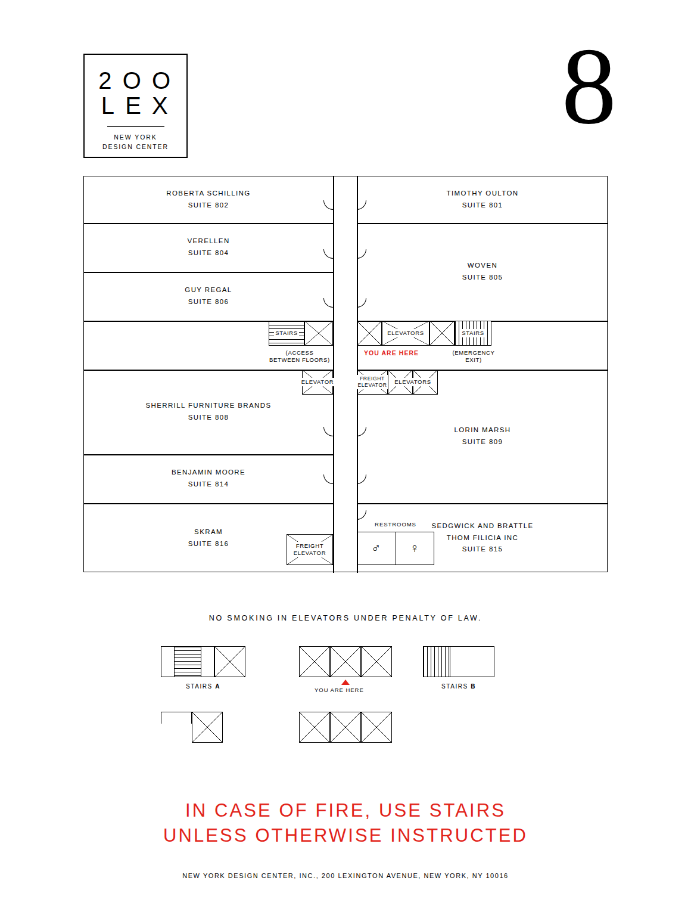2 O O
L E X
NEW YORK
DESIGN CENTER
8
ROBERTA SCHILLING
SUITE 802
VERELLEN
SUITE 804
GUY REGAL
SUITE 806
SHERRILL FURNITURE BRANDS
SUITE 808
BENJAMIN MOORE
SUITE 814
SKRAM
SUITE 816
TIMOTHY OULTON
SUITE 801
WOVEN
SUITE 805
LORIN MARSH
SUITE 809
SEDGWICK AND BRATTLE
THOM FILICIA INC
SUITE 815
STAIRS
(ACCESS
BETWEEN FLOORS)
ELEVATOR
ELEVATORS
STAIRS
(EMERGENCY EXIT)
YOU ARE HERE
FREIGHT
ELEVATOR
ELEVATORS
FREIGHT
ELEVATOR
RESTROOMS
♂
♀
NO SMOKING IN ELEVATORS UNDER PENALTY OF LAW.
STAIRS A
YOU ARE HERE
STAIRS B
IN CASE OF FIRE, USE STAIRS
UNLESS OTHERWISE INSTRUCTED
NEW YORK DESIGN CENTER, INC., 200 LEXINGTON AVENUE, NEW YORK, NY 10016